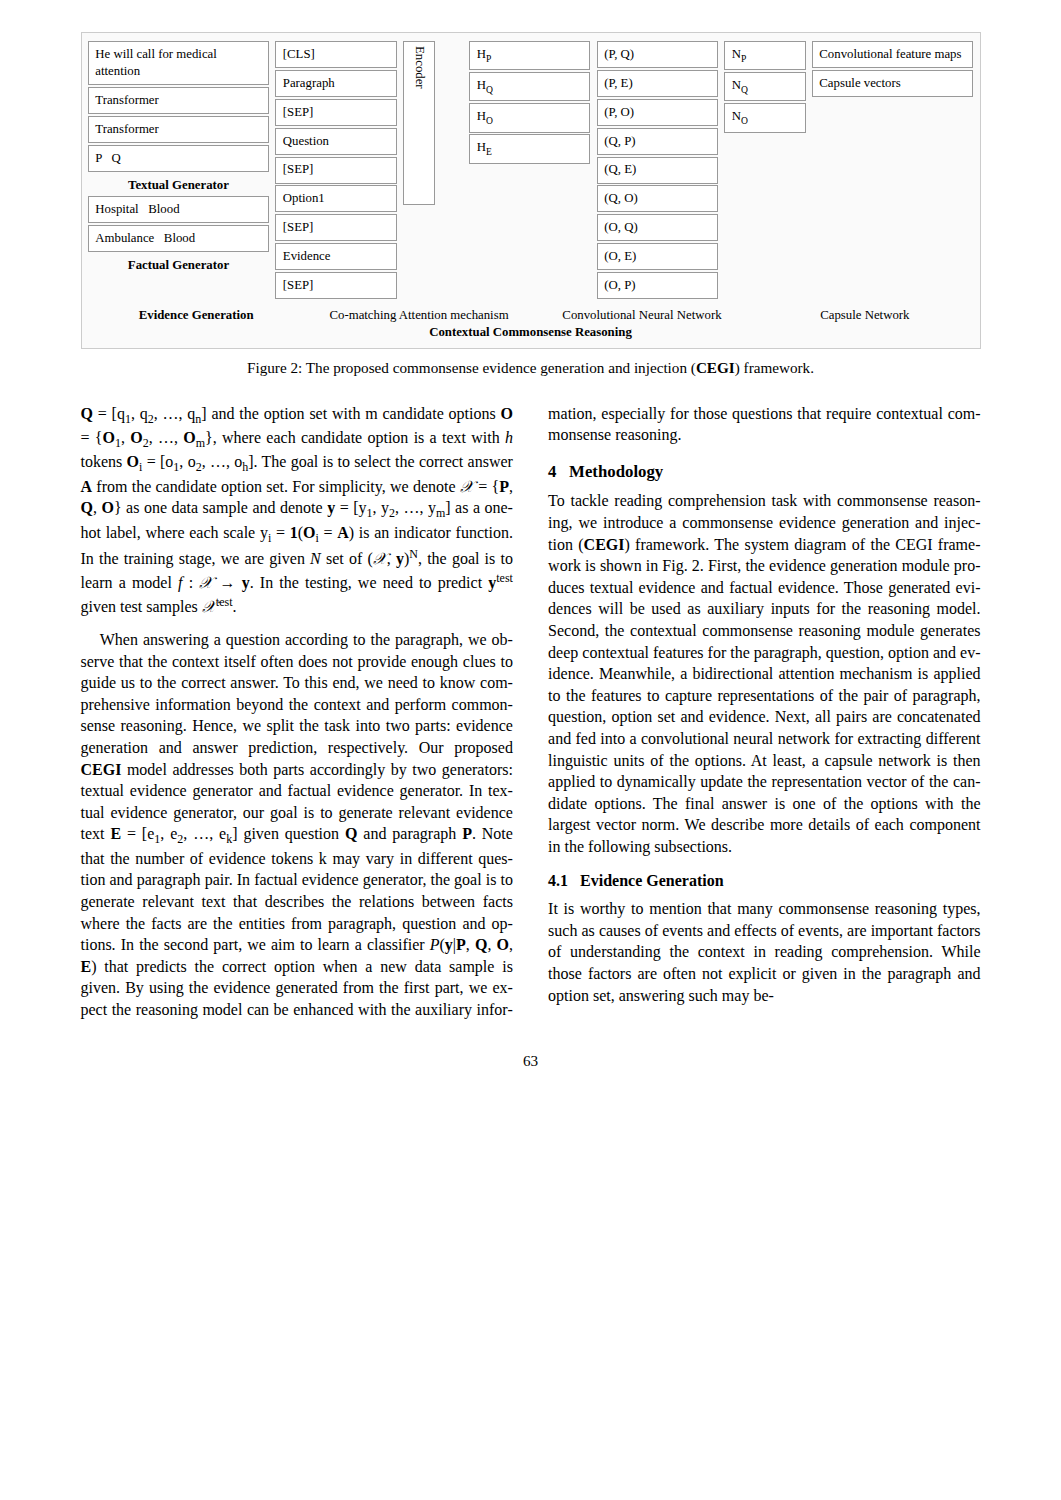He will call for medical attention
Transformer
Transformer
P Q
Textual Generator
Hospital Blood
Ambulance Blood
Factual Generator
[CLS]
Paragraph
[SEP]
Question
[SEP]
Option1
[SEP]
Evidence
[SEP]
Encoder
HP
HQ
HO
HE
(P, Q)
(P, E)
(P, O)
(Q, P)
(Q, E)
(Q, O)
(O, Q)
(O, E)
(O, P)
NP
NQ
NO
Convolutional feature maps
Capsule vectors
Evidence Generation
Co-matching Attention mechanism
Convolutional Neural Network
Capsule Network
Contextual Commonsense Reasoning
Figure 2: The proposed commonsense evidence generation and injection (CEGI) framework.
Q = [q1, q2, …, qn] and the option set with m candidate options O = {O1, O2, …, Om}, where each candidate option is a text with h tokens Oi = [o1, o2, …, oh]. The goal is to select the correct answer A from the candidate option set. For simplicity, we denote 𝒳 = {P, Q, O} as one data sample and denote y = [y1, y2, …, ym] as a one-hot label, where each scale yi = 1(Oi = A) is an indicator function. In the training stage, we are given N set of (𝒳, y)N, the goal is to learn a model f : 𝒳 → y. In the testing, we need to predict ytest given test samples 𝒳test.
When answering a question according to the paragraph, we observe that the context itself often does not provide enough clues to guide us to the correct answer. To this end, we need to know comprehensive information beyond the context and perform commonsense reasoning. Hence, we split the task into two parts: evidence generation and answer prediction, respectively. Our proposed CEGI model addresses both parts accordingly by two generators: textual evidence generator and factual evidence generator. In textual evidence generator, our goal is to generate relevant evidence text E = [e1, e2, …, ek] given question Q and paragraph P. Note that the number of evidence tokens k may vary in different question and paragraph pair. In factual evidence generator, the goal is to generate relevant text that describes the relations between facts where the facts are the entities from paragraph, question and options. In the second part, we aim to learn a classifier P(y|P, Q, O, E) that predicts the correct option when a new data sample is given. By using the evidence generated from the first part, we expect the reasoning model can be enhanced with the auxiliary information, especially for those questions that require contextual commonsense reasoning.
4 Methodology
To tackle reading comprehension task with commonsense reasoning, we introduce a commonsense evidence generation and injection (CEGI) framework. The system diagram of the CEGI framework is shown in Fig. 2. First, the evidence generation module produces textual evidence and factual evidence. Those generated evidences will be used as auxiliary inputs for the reasoning model. Second, the contextual commonsense reasoning module generates deep contextual features for the paragraph, question, option and evidence. Meanwhile, a bidirectional attention mechanism is applied to the features to capture representations of the pair of paragraph, question, option set and evidence. Next, all pairs are concatenated and fed into a convolutional neural network for extracting different linguistic units of the options. At least, a capsule network is then applied to dynamically update the representation vector of the candidate options. The final answer is one of the options with the largest vector norm. We describe more details of each component in the following subsections.
4.1 Evidence Generation
It is worthy to mention that many commonsense reasoning types, such as causes of events and effects of events, are important factors of understanding the context in reading comprehension. While those factors are often not explicit or given in the paragraph and option set, answering such may be-
63